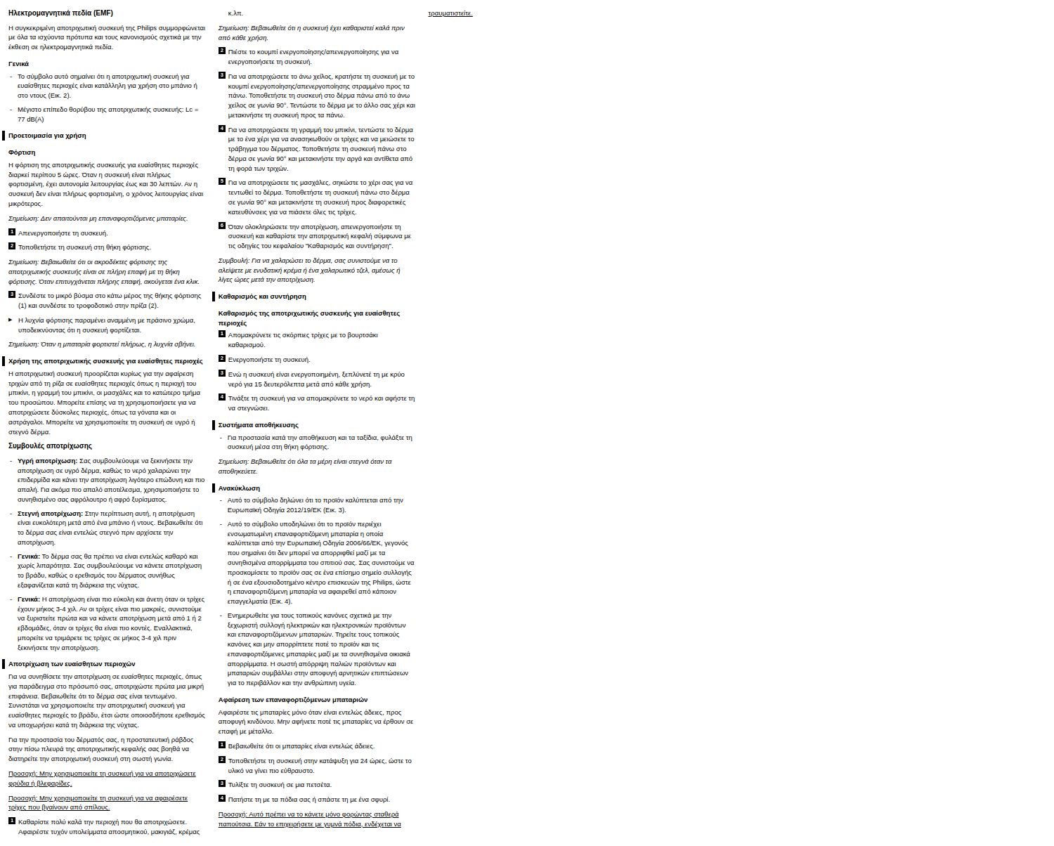Ηλεκτρομαγνητικά πεδία (EMF)
Η συγκεκριμένη αποτριχωτική συσκευή της Philips συμμορφώνεται με όλα τα ισχύοντα πρότυπα και τους κανονισμούς σχετικά με την έκθεση σε ηλεκτρομαγνητικά πεδία.
Γενικά
Το σύμβολο αυτό σημαίνει ότι η αποτριχωτική συσκευή για ευαίσθητες περιοχές είναι κατάλληλη για χρήση στο μπάνιο ή στο ντους (Εικ. 2).
Μέγιστο επίπεδο θορύβου της αποτριχωτικής συσκευής: Lc = 77 dB(A)
Προετοιμασία για χρήση
Φόρτιση
Η φόρτιση της αποτριχωτικής συσκευής για ευαίσθητες περιοχές διαρκεί περίπου 5 ώρες. Όταν η συσκευή είναι πλήρως φορτισμένη, έχει αυτονομία λειτουργίας έως και 30 λεπτών. Αν η συσκευή δεν είναι πλήρως φορτισμένη, ο χρόνος λειτουργίας είναι μικρότερος.
Σημείωση: Δεν απαιτούνται μη επαναφορτιζόμενες μπαταρίες.
1 Απενεργοποιήστε τη συσκευή.
2 Τοποθετήστε τη συσκευή στη θήκη φόρτισης.
Σημείωση: Βεβαιωθείτε ότι οι ακροδέκτες φόρτισης της αποτριχωτικής συσκευής είναι σε πλήρη επαφή με τη θήκη φόρτισης. Όταν επιτυγχάνεται πλήρης επαφή, ακούγεται ένα κλικ.
3 Συνδέστε το μικρό βύσμα στο κάτω μέρος της θήκης φόρτισης (1) και συνδέστε το τροφοδοτικό στην πρίζα (2).
Η λυχνία φόρτισης παραμένει αναμμένη με πράσινο χρώμα, υποδεικνύοντας ότι η συσκευή φορτίζεται.
Σημείωση: Όταν η μπαταρία φορτιστεί πλήρως, η λυχνία σβήνει.
Χρήση της αποτριχωτικής συσκευής για ευαίσθητες περιοχές
Η αποτριχωτική συσκευή προορίζεται κυρίως για την αφαίρεση τριχών από τη ρίζα σε ευαίσθητες περιοχές όπως η περιοχή του μπικίνι, η γραμμή του μπικίνι, οι μασχάλες και το κατώτερο τμήμα του προσώπου. Μπορείτε επίσης να τη χρησιμοποιήσετε για να αποτριχώσετε δύσκολες περιοχές, όπως τα γόνατα και οι αστράγαλοι. Μπορείτε να χρησιμοποιείτε τη συσκευή σε υγρό ή στεγνό δέρμα.
Συμβουλές αποτρίχωσης
Υγρή αποτρίχωση: Σας συμβουλεύουμε να ξεκινήσετε την αποτρίχωση σε υγρό δέρμα, καθώς το νερό χαλαρώνει την επιδερμίδα και κάνει την αποτρίχωση λιγότερο επώδυνη και πιο απαλή. Για ακόμα πιο απαλό αποτέλεσμα, χρησιμοποιήστε το συνηθισμένο σας αφρόλουτρο ή αφρό ξυρίσματος.
Στεγνή αποτρίχωση: Στην περίπτωση αυτή, η αποτρίχωση είναι ευκολότερη μετά από ένα μπάνιο ή ντους. Βεβαιωθείτε ότι το δέρμα σας είναι εντελώς στεγνό πριν αρχίσετε την αποτρίχωση.
Γενικά: Το δέρμα σας θα πρέπει να είναι εντελώς καθαρό και χωρίς λιπαρότητα. Σας συμβουλεύουμε να κάνετε αποτρίχωση το βράδυ, καθώς ο ερεθισμός του δέρματος συνήθως εξαφανίζεται κατά τη διάρκεια της νύχτας.
Γενικά: Η αποτρίχωση είναι πιο εύκολη και άνετη όταν οι τρίχες έχουν μήκος 3-4 χιλ. Αν οι τρίχες είναι πιο μακριές, συνιστούμε να ξυριστείτε πρώτα και να κάνετε αποτρίχωση μετά από 1 ή 2 εβδομάδες, όταν οι τρίχες θα είναι πιο κοντές. Εναλλακτικά, μπορείτε να τριμάρετε τις τρίχες σε μήκος 3-4 χιλ πριν ξεκινήσετε την αποτρίχωση.
Αποτρίχωση των ευαίσθητων περιοχών
Για να συνηθίσετε την αποτρίχωση σε ευαίσθητες περιοχές, όπως για παράδειγμα στο πρόσωπό σας, αποτριχώστε πρώτα μια μικρή επιφάνεια. Βεβαιωθείτε ότι το δέρμα σας είναι τεντωμένο. Συνιστάται να χρησιμοποιείτε την αποτριχωτική συσκευή για ευαίσθητες περιοχές το βράδυ, έτσι ώστε οποιοσδήποτε ερεθισμός να υποχωρήσει κατά τη διάρκεια της νύχτας.
Για την προστασία του δέρματός σας, η προστατευτική ράβδος στην πίσω πλευρά της αποτριχωτικής κεφαλής σας βοηθά να διατηρείτε την αποτριχωτική συσκευή στη σωστή γωνία.
Προσοχή: Μην χρησιμοποιείτε τη συσκευή για να αποτριχώσετε φρύδια ή βλεφαρίδες.
Προσοχή: Μην χρησιμοποιείτε τη συσκευή για να αφαιρέσετε τρίχες που βγαίνουν από σπίλους.
1 Καθαρίστε πολύ καλά την περιοχή που θα αποτριχώσετε. Αφαιρέστε τυχόν υπολείμματα αποσμητικού, μακιγιάζ, κρέμας κ.λπ.
Σημείωση: Βεβαιωθείτε ότι η συσκευή έχει καθαριστεί καλά πριν από κάθε χρήση.
2 Πιέστε το κουμπί ενεργοποίησης/απενεργοποίησης για να ενεργοποιήσετε τη συσκευή.
3 Για να αποτριχώσετε το άνω χείλος, κρατήστε τη συσκευή με το κουμπί ενεργοποίησης/απενεργοποίησης στραμμένο προς τα πάνω. Τοποθετήστε τη συσκευή στο δέρμα πάνω από το άνω χείλος σε γωνία 90°. Τεντώστε το δέρμα με το άλλο σας χέρι και μετακινήστε τη συσκευή προς τα πάνω.
4 Για να αποτριχώσετε τη γραμμή του μπικίνι, τεντώστε το δέρμα με το ένα χέρι για να ανασηκωθούν οι τρίχες και να μειώσετε το τράβηγμα του δέρματος. Τοποθετήστε τη συσκευή πάνω στο δέρμα σε γωνία 90° και μετακινήστε την αργά και αντίθετα από τη φορά των τριχών.
5 Για να αποτριχώσετε τις μασχάλες, σηκώστε το χέρι σας για να τεντωθεί το δέρμα. Τοποθετήστε τη συσκευή πάνω στο δέρμα σε γωνία 90° και μετακινήστε τη συσκευή προς διαφορετικές κατευθύνσεις για να πιάσετε όλες τις τρίχες.
6 Όταν ολοκληρώσετε την αποτρίχωση, απενεργοποιήστε τη συσκευή και καθαρίστε την αποτριχωτική κεφαλή σύμφωνα με τις οδηγίες του κεφαλαίου "Καθαρισμός και συντήρηση".
Συμβουλή: Για να χαλαρώσει το δέρμα, σας συνιστούμε να το αλείψετε με ενυδατική κρέμα ή ένα χαλαρωτικό τζελ, αμέσως ή λίγες ώρες μετά την αποτρίχωση.
Καθαρισμός και συντήρηση
Καθαρισμός της αποτριχωτικής συσκευής για ευαίσθητες περιοχές
1 Απομακρύνετε τις σκόρπιες τρίχες με το βουρτσάκι καθαρισμού.
2 Ενεργοποιήστε τη συσκευή.
3 Ενώ η συσκευή είναι ενεργοποιημένη, ξεπλύνετέ τη με κρύο νερό για 15 δευτερόλεπτα μετά από κάθε χρήση.
4 Τινάξτε τη συσκευή για να απομακρύνετε το νερό και αφήστε τη να στεγνώσει.
Συστήματα αποθήκευσης
Για προστασία κατά την αποθήκευση και τα ταξίδια, φυλάξτε τη συσκευή μέσα στη θήκη φόρτισης.
Σημείωση: Βεβαιωθείτε ότι όλα τα μέρη είναι στεγνά όταν τα αποθηκεύετε.
Ανακύκλωση
Αυτό το σύμβολο δηλώνει ότι το προϊόν καλύπτεται από την Ευρωπαϊκή Οδηγία 2012/19/ΕΚ (Εικ. 3).
Αυτό το σύμβολο υποδηλώνει ότι το προϊόν περιέχει ενσωματωμένη επαναφορτιζόμενη μπαταρία η οποία καλύπτεται από την Ευρωπαϊκή Οδηγία 2006/66/ΕΚ, γεγονός που σημαίνει ότι δεν μπορεί να απορριφθεί μαζί με τα συνηθισμένα απορρίμματα του σπιτιού σας. Σας συνιστούμε να προσκομίσετε το προϊόν σας σε ένα επίσημο σημείο συλλογής ή σε ένα εξουσιοδοτημένο κέντρο επισκευών της Philips, ώστε η επαναφορτιζόμενη μπαταρία να αφαιρεθεί από κάποιον επαγγελματία (Εικ. 4).
Ενημερωθείτε για τους τοπικούς κανόνες σχετικά με την ξεχωριστή συλλογή ηλεκτρικών και ηλεκτρονικών προϊόντων και επαναφορτιζόμενων μπαταριών. Τηρείτε τους τοπικούς κανόνες και μην απορρίπτετε ποτέ το προϊόν και τις επαναφορτιζόμενες μπαταρίες μαζί με τα συνηθισμένα οικιακά απορρίμματα. Η σωστή απόρριψη παλιών προϊόντων και μπαταριών συμβάλλει στην αποφυγή αρνητικών επιπτώσεων για το περιβάλλον και την ανθρώπινη υγεία.
Αφαίρεση των επαναφορτιζόμενων μπαταριών
Αφαιρέστε τις μπαταρίες μόνο όταν είναι εντελώς άδειες, προς αποφυγή κινδύνου. Μην αφήνετε ποτέ τις μπαταρίες να έρθουν σε επαφή με μέταλλο.
1 Βεβαιωθείτε ότι οι μπαταρίες είναι εντελώς άδειες.
2 Τοποθετήστε τη συσκευή στην κατάψυξη για 24 ώρες, ώστε το υλικό να γίνει πιο εύθραυστο.
3 Τυλίξτε τη συσκευή σε μια πετσέτα.
4 Πατήστε τη με τα πόδια σας ή σπάστε τη με ένα σφυρί.
Προσοχή: Αυτό πρέπει να το κάνετε μόνο φορώντας σταθερά παπούτσια. Εάν το επιχειρήσετε με γυμνά πόδια, ενδέχεται να τραυματιστείτε.